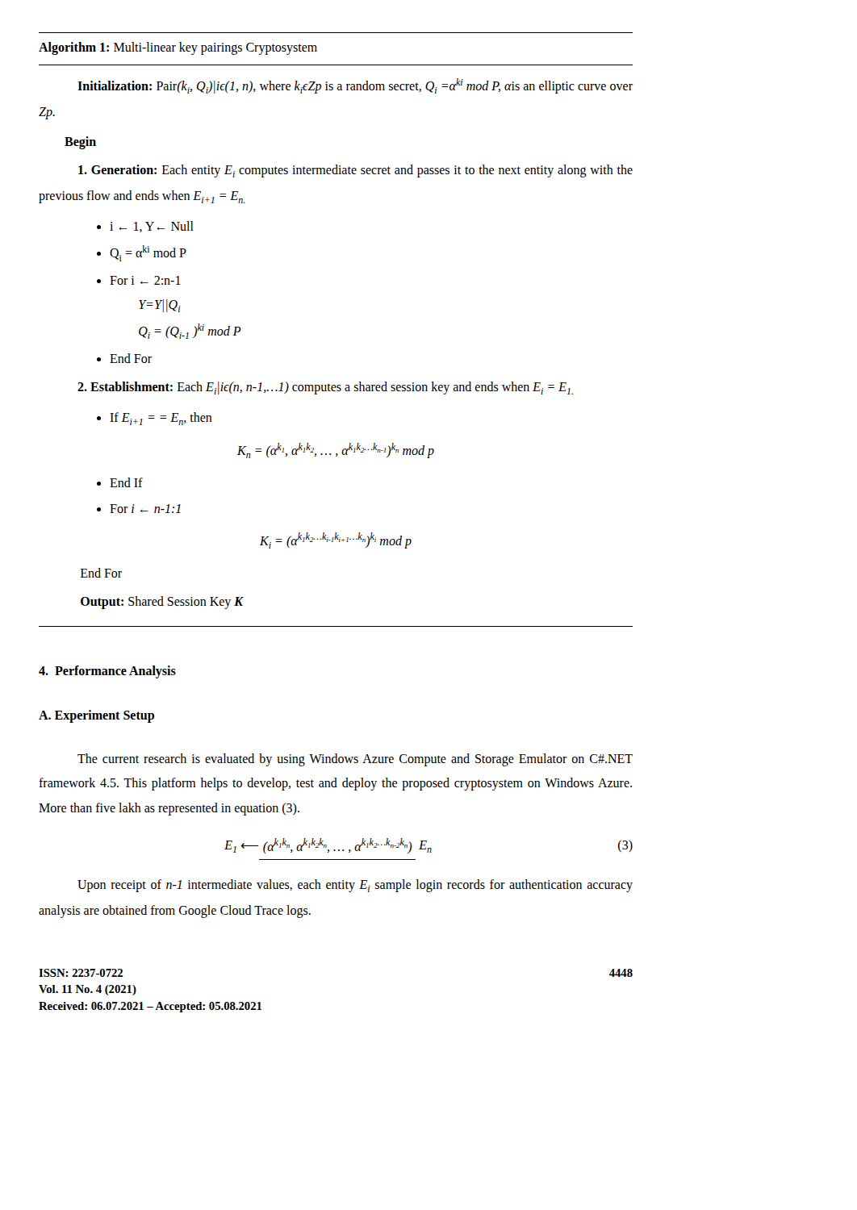Algorithm 1: Multi-linear key pairings Cryptosystem
Initialization: Pair(ki, Qi)|iϵ(1, n), where kiϵZp is a random secret, Qi =αki mod P, αis an elliptic curve over Zp.
Begin
1. Generation: Each entity Ei computes intermediate secret and passes it to the next entity along with the previous flow and ends when Ei+1 = En.
i ← 1, Y← Null
Qi = αki mod P
For i ← 2:n-1
Y=Y||Qi
Qi = (Qi-1 )ki mod P
End For
2. Establishment: Each Ei|iϵ(n, n-1,…1) computes a shared session key and ends when Ei = E1.
If Ei+1 = = En, then
Kn = (αk1, αk1k2, … , αk1k2…kn-1)kn mod p
End If
For i ← n-1:1
Ki = (αk1k2…ki-1ki+1…kn)ki mod p
End For
Output: Shared Session Key K
4. Performance Analysis
A. Experiment Setup
The current research is evaluated by using Windows Azure Compute and Storage Emulator on C#.NET framework 4.5. This platform helps to develop, test and deploy the proposed cryptosystem on Windows Azure. More than five lakh as represented in equation (3).
E1 ⟵(αk1kn, αk1k2kn, … , αk1k2…kn-2kn) En (3)
Upon receipt of n-1 intermediate values, each entity Ei sample login records for authentication accuracy analysis are obtained from Google Cloud Trace logs.
4448
ISSN: 2237-0722
Vol. 11 No. 4 (2021)
Received: 06.07.2021 – Accepted: 05.08.2021